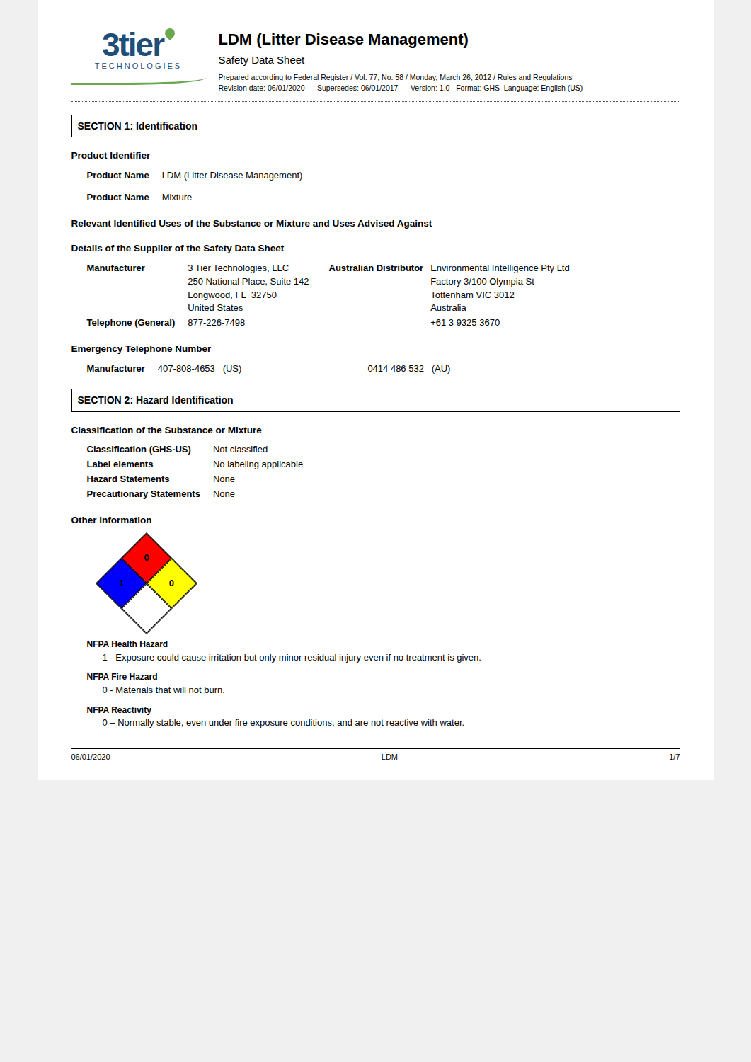3 tier
TECHNOLOGIES
LDM (Litter Disease Management)
Safety Data Sheet
Prepared according to Federal Register / Vol. 77, No. 58 / Monday, March 26, 2012 / Rules and Regulations
Revision date: 06/01/2020 Supersedes: 06/01/2017 Version: 1.0 Format: GHS Language: English (US)
SECTION 1: Identification
Product Identifier
| Product Name | LDM (Litter Disease Management) |
| Product Name | Mixture |
Relevant Identified Uses of the Substance or Mixture and Uses Advised Against
Details of the Supplier of the Safety Data Sheet
| Manufacturer | 3 Tier Technologies, LLC 250 National Place, Suite 142 Longwood, FL 32750 United States | Australian Distributor | Environmental Intelligence Pty Ltd Factory 3/100 Olympia St Tottenham VIC 3012 Australia |
| Telephone (General) | 877-226-7498 | | +61 3 9325 3670 |
Emergency Telephone Number
| Manufacturer | 407-808-4653 (US) | 0414 486 532 (AU) |
SECTION 2: Hazard Identification
Classification of the Substance or Mixture
| Classification (GHS-US) | Not classified |
| Label elements | No labeling applicable |
| Hazard Statements | None |
| Precautionary Statements | None |
Other Information
0
0
1
NFPA Health Hazard
1 - Exposure could cause irritation but only minor residual injury even if no treatment is given.
NFPA Fire Hazard
0 - Materials that will not burn.
NFPA Reactivity
0 – Normally stable, even under fire exposure conditions, and are not reactive with water.
06/01/2020
LDM
1/7